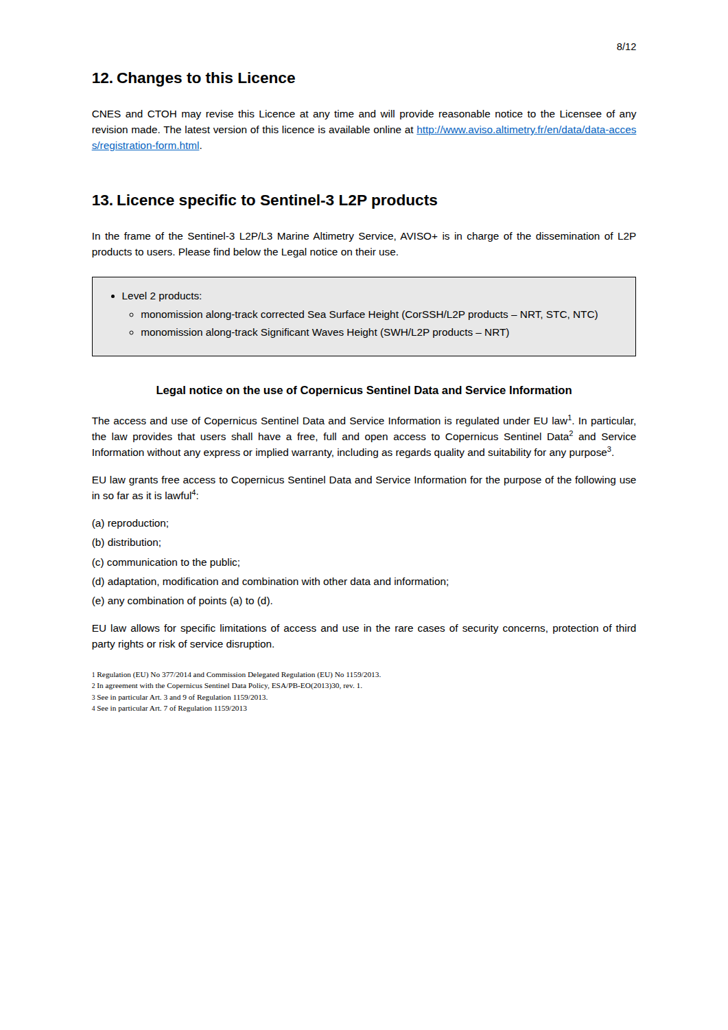8/12
12. Changes to this Licence
CNES and CTOH may revise this Licence at any time and will provide reasonable notice to the Licensee of any revision made. The latest version of this licence is available online at http://www.aviso.altimetry.fr/en/data/data-access/registration-form.html.
13. Licence specific to Sentinel-3 L2P products
In the frame of the Sentinel-3 L2P/L3 Marine Altimetry Service, AVISO+ is in charge of the dissemination of L2P products to users. Please find below the Legal notice on their use.
Level 2 products:
monomission along-track corrected Sea Surface Height (CorSSH/L2P products – NRT, STC, NTC)
monomission along-track Significant Waves Height (SWH/L2P products – NRT)
Legal notice on the use of Copernicus Sentinel Data and Service Information
The access and use of Copernicus Sentinel Data and Service Information is regulated under EU law1. In particular, the law provides that users shall have a free, full and open access to Copernicus Sentinel Data2 and Service Information without any express or implied warranty, including as regards quality and suitability for any purpose3.
EU law grants free access to Copernicus Sentinel Data and Service Information for the purpose of the following use in so far as it is lawful4:
(a) reproduction;
(b) distribution;
(c) communication to the public;
(d) adaptation, modification and combination with other data and information;
(e) any combination of points (a) to (d).
EU law allows for specific limitations of access and use in the rare cases of security concerns, protection of third party rights or risk of service disruption.
1 Regulation (EU) No 377/2014 and Commission Delegated Regulation (EU) No 1159/2013.
2 In agreement with the Copernicus Sentinel Data Policy, ESA/PB-EO(2013)30, rev. 1.
3 See in particular Art. 3 and 9 of Regulation 1159/2013.
4 See in particular Art. 7 of Regulation 1159/2013